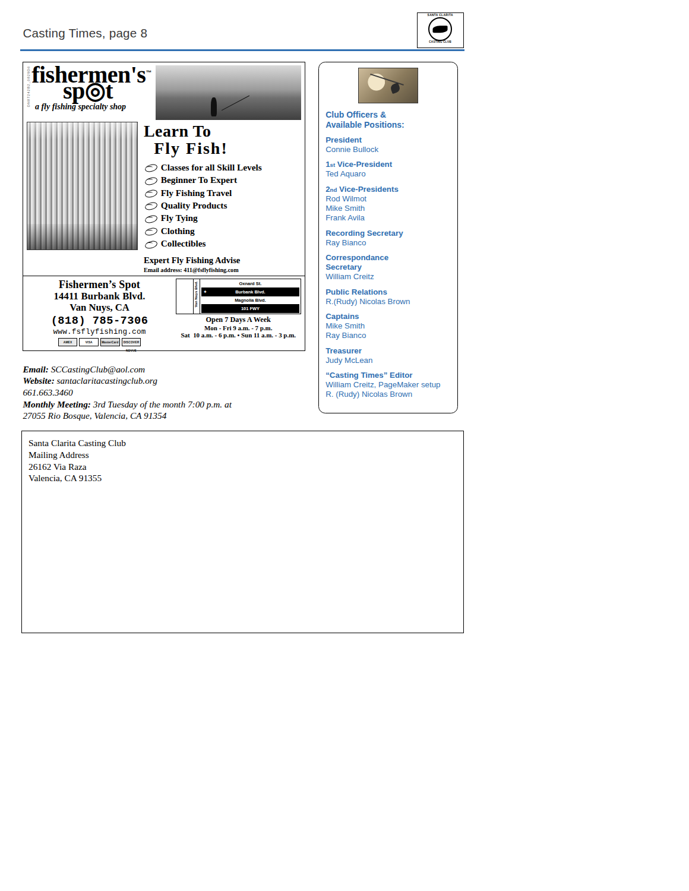Casting Times, page 8
SANTA CLARITA
CASTING CLUB
DN87242B2_0829D6
fishermen's™sp◎t
a fly fishing specialty shop
Learn ToFly Fish!
Classes for all Skill Levels
Beginner To Expert
Fly Fishing Travel
Quality Products
Fly Tying
Clothing
Collectibles
Expert Fly Fishing Advise Email address: 411@fsflyfishing.com
Fishermen’s Spot
14411 Burbank Blvd.
Van Nuys, CA
(818) 785-7306
www.fsflyfishing.com
AMEX
VISA
MasterCard
DISCOVER
NOVUS
Van Nuys Blvd.
Oxnard St.
Burbank Blvd.
✦
Magnolia Blvd.
101 FWY
Open 7 Days A Week
Mon - Fri 9 a.m. - 7 p.m.
Sat 10 a.m. - 6 p.m. • Sun 11 a.m. - 3 p.m.
Email: SCCastingClub@aol.com
Website: santaclaritacastingclub.org
661.663.3460
Monthly Meeting: 3rd Tuesday of the month 7:00 p.m. at
27055 Rio Bosque, Valencia, CA 91354
Club Officers &
Available Positions:
President
Connie Bullock
1st Vice-President
Ted Aquaro
2nd Vice-Presidents
Rod Wilmot
Mike Smith
Frank Avila
Recording Secretary
Ray Bianco
Correspondance
Secretary
William Creitz
Public Relations
R.(Rudy) Nicolas Brown
Captains
Mike Smith
Ray Bianco
Treasurer
Judy McLean
“Casting Times” Editor
William Creitz, PageMaker setup R. (Rudy) Nicolas Brown
Santa Clarita Casting Club
Mailing Address
26162 Via Raza
Valencia, CA 91355